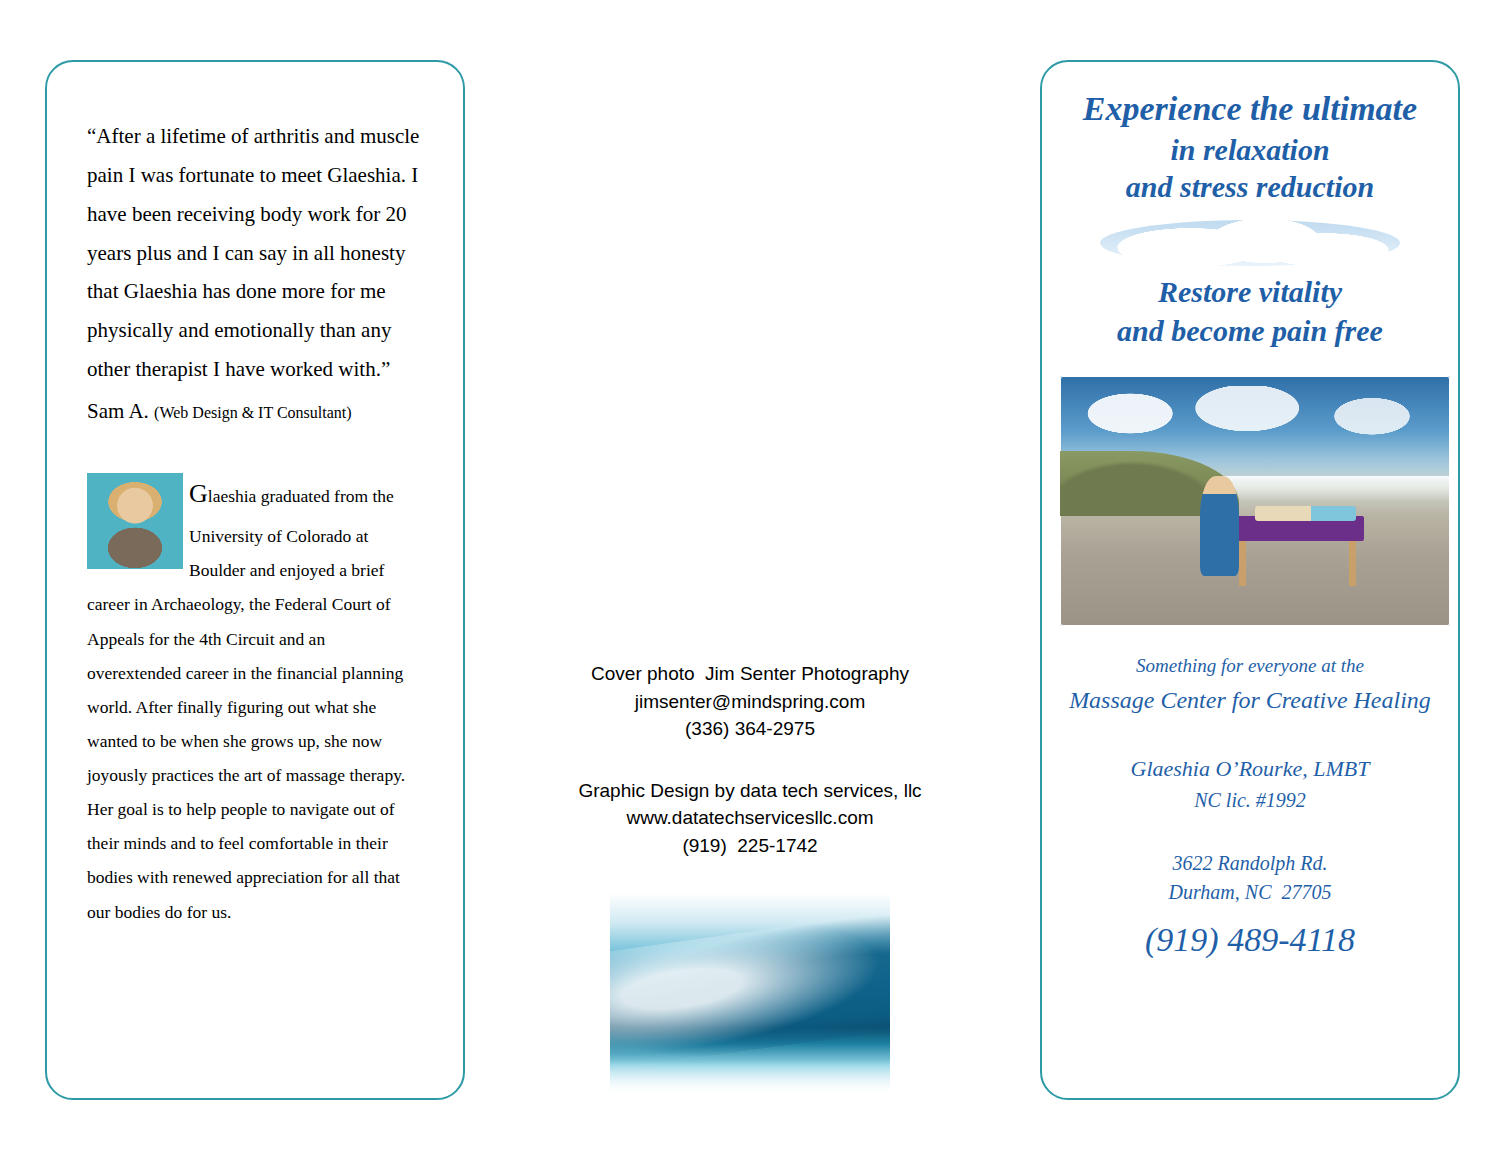“After a lifetime of arthritis and muscle pain I was fortunate to meet Glaeshia. I have been receiving body work for 20 years plus and I can say in all honesty that Glaeshia has done more for me physically and emotionally than any other therapist I have worked with.”
Sam A. (Web Design & IT Consultant)
Glaeshia graduated from the University of Colorado at Boulder and enjoyed a brief career in Archaeology, the Federal Court of Appeals for the 4th Circuit and an overextended career in the financial planning world. After finally figuring out what she wanted to be when she grows up, she now joyously practices the art of massage therapy. Her goal is to help people to navigate out of their minds and to feel comfortable in their bodies with renewed appreciation for all that our bodies do for us.
Cover photo Jim Senter Photography
jimsenter@mindspring.com
(336) 364-2975
Graphic Design by data tech services, llc
www.datatechservicesllc.com
(919) 225-1742
Experience the ultimate
in relaxation
and stress reduction
Restore vitality
and become pain free
Something for everyone at the Massage Center for Creative Healing
Glaeshia O’Rourke, LMBT NC lic. #1992
3622 Randolph Rd.
Durham, NC 27705
(919) 489-4118